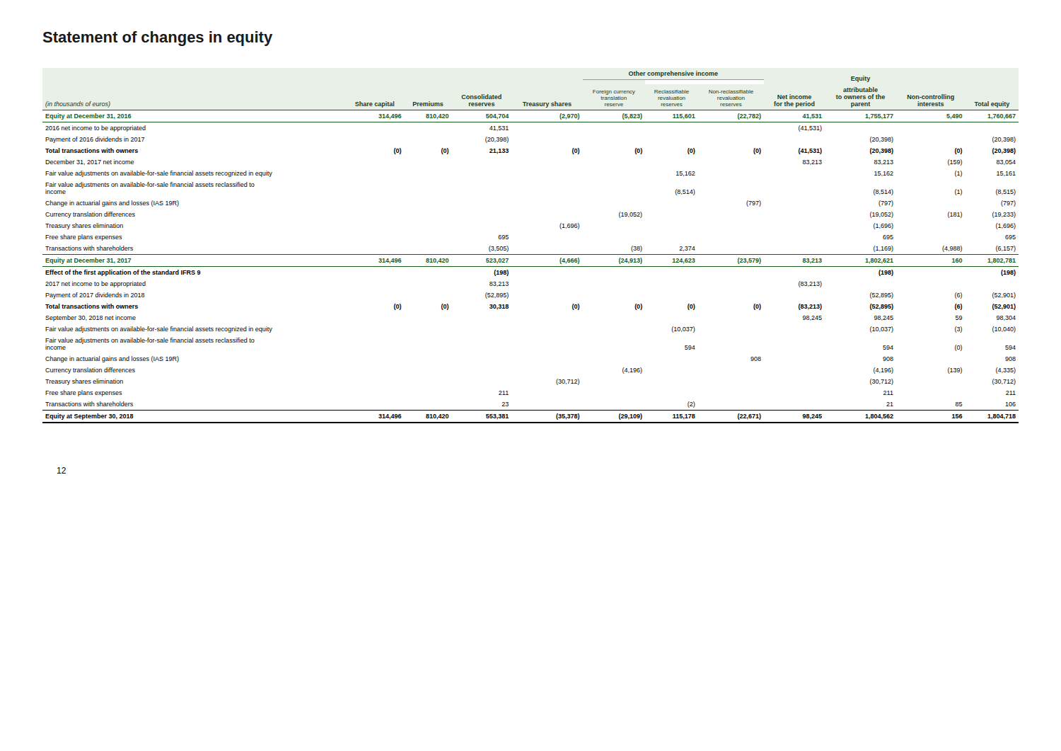Statement of changes in equity
| | | | | | Other comprehensive income | | Equity | | |
| --- | --- | --- | --- | --- | --- | --- | --- | --- | --- |
| (in thousands of euros) | Share capital | Premiums | Consolidated reserves | Treasury shares | Foreign currency translation reserve | Reclassifiable revaluation reserves | Non-reclassifiable revaluation reserves | Net income for the period | attributable to owners of the parent | Non-controlling interests | Total equity |
| Equity at December 31, 2016 | 314,496 | 810,420 | 504,704 | (2,970) | (5,823) | 115,601 | (22,782) | 41,531 | 1,755,177 | 5,490 | 1,760,667 |
| 2016 net income to be appropriated | | | 41,531 | | | | | (41,531) | | | |
| Payment of 2016 dividends in 2017 | | | (20,398) | | | | | | (20,398) | | (20,398) |
| Total transactions with owners | (0) | (0) | 21,133 | (0) | (0) | (0) | (0) | (41,531) | (20,398) | (0) | (20,398) |
| December 31, 2017 net income | | | | | | | | 83,213 | 83,213 | (159) | 83,054 |
| Fair value adjustments on available-for-sale financial assets recognized in equity | | | | | | 15,162 | | | 15,162 | (1) | 15,161 |
| Fair value adjustments on available-for-sale financial assets reclassified to income | | | | | | (8,514) | | | (8,514) | (1) | (8,515) |
| Change in actuarial gains and losses (IAS 19R) | | | | | | | (797) | | (797) | | (797) |
| Currency translation differences | | | | | (19,052) | | | | (19,052) | (181) | (19,233) |
| Treasury shares elimination | | | | (1,696) | | | | | (1,696) | | (1,696) |
| Free share plans expenses | | | 695 | | | | | | 695 | | 695 |
| Transactions with shareholders | | | (3,505) | | (38) | 2,374 | | | (1,169) | (4,988) | (6,157) |
| Equity at December 31, 2017 | 314,496 | 810,420 | 523,027 | (4,666) | (24,913) | 124,623 | (23,579) | 83,213 | 1,802,621 | 160 | 1,802,781 |
| Effect of the first application of the standard IFRS 9 | | | (198) | | | | | | (198) | | (198) |
| 2017 net income to be appropriated | | | 83,213 | | | | | (83,213) | | | |
| Payment of 2017 dividends in 2018 | | | (52,895) | | | | | | (52,895) | (6) | (52,901) |
| Total transactions with owners | (0) | (0) | 30,318 | (0) | (0) | (0) | (0) | (83,213) | (52,895) | (6) | (52,901) |
| September 30, 2018 net income | | | | | | | | 98,245 | 98,245 | 59 | 98,304 |
| Fair value adjustments on available-for-sale financial assets recognized in equity | | | | | | (10,037) | | | (10,037) | (3) | (10,040) |
| Fair value adjustments on available-for-sale financial assets reclassified to income | | | | | | 594 | | | 594 | (0) | 594 |
| Change in actuarial gains and losses (IAS 19R) | | | | | | | 908 | | 908 | | 908 |
| Currency translation differences | | | | | (4,196) | | | | (4,196) | (139) | (4,335) |
| Treasury shares elimination | | | | (30,712) | | | | | (30,712) | | (30,712) |
| Free share plans expenses | | | 211 | | | | | | 211 | | 211 |
| Transactions with shareholders | | | 23 | | | (2) | | | 21 | 85 | 106 |
| Equity at September 30, 2018 | 314,496 | 810,420 | 553,381 | (35,378) | (29,109) | 115,178 | (22,671) | 98,245 | 1,804,562 | 156 | 1,804,718 |
12